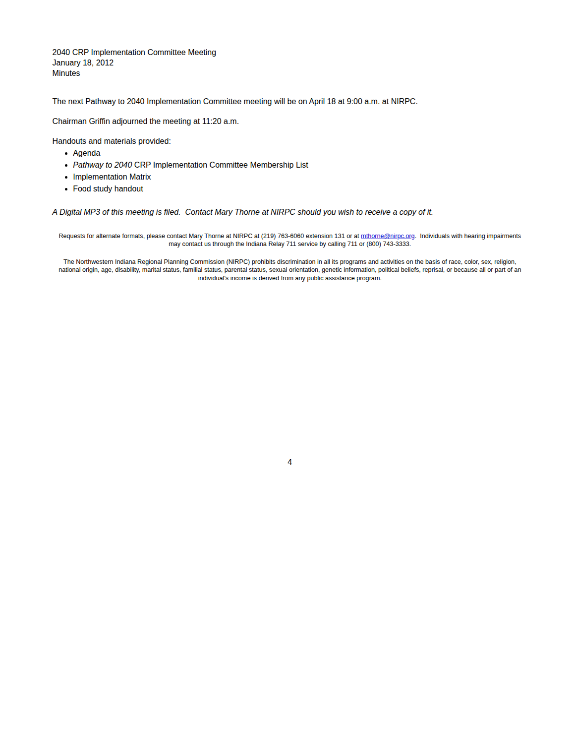2040 CRP Implementation Committee Meeting
January 18, 2012
Minutes
The next Pathway to 2040 Implementation Committee meeting will be on April 18 at 9:00 a.m. at NIRPC.
Chairman Griffin adjourned the meeting at 11:20 a.m.
Handouts and materials provided:
Agenda
Pathway to 2040 CRP Implementation Committee Membership List
Implementation Matrix
Food study handout
A Digital MP3 of this meeting is filed. Contact Mary Thorne at NIRPC should you wish to receive a copy of it.
Requests for alternate formats, please contact Mary Thorne at NIRPC at (219) 763-6060 extension 131 or at mthorne@nirpc.org. Individuals with hearing impairments may contact us through the Indiana Relay 711 service by calling 711 or (800) 743-3333.
The Northwestern Indiana Regional Planning Commission (NIRPC) prohibits discrimination in all its programs and activities on the basis of race, color, sex, religion, national origin, age, disability, marital status, familial status, parental status, sexual orientation, genetic information, political beliefs, reprisal, or because all or part of an individual's income is derived from any public assistance program.
4